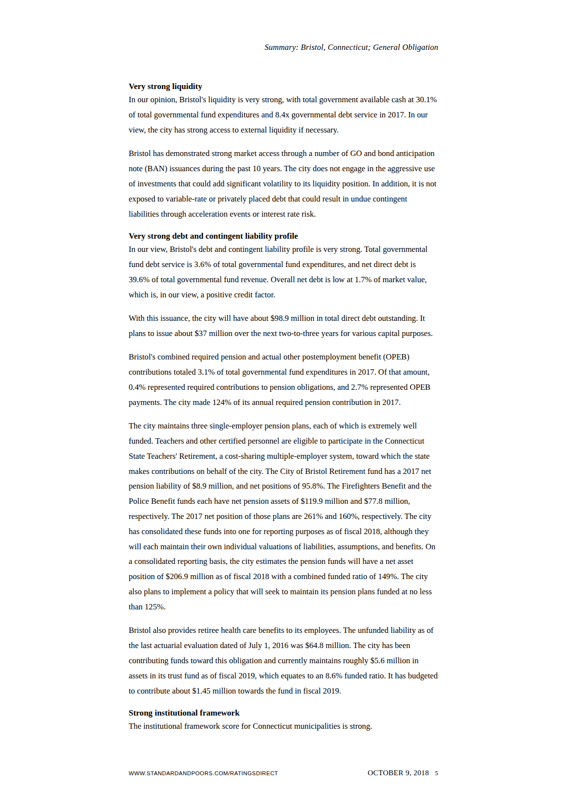Summary: Bristol, Connecticut; General Obligation
Very strong liquidity
In our opinion, Bristol's liquidity is very strong, with total government available cash at 30.1% of total governmental fund expenditures and 8.4x governmental debt service in 2017. In our view, the city has strong access to external liquidity if necessary.
Bristol has demonstrated strong market access through a number of GO and bond anticipation note (BAN) issuances during the past 10 years. The city does not engage in the aggressive use of investments that could add significant volatility to its liquidity position. In addition, it is not exposed to variable-rate or privately placed debt that could result in undue contingent liabilities through acceleration events or interest rate risk.
Very strong debt and contingent liability profile
In our view, Bristol's debt and contingent liability profile is very strong. Total governmental fund debt service is 3.6% of total governmental fund expenditures, and net direct debt is 39.6% of total governmental fund revenue. Overall net debt is low at 1.7% of market value, which is, in our view, a positive credit factor.
With this issuance, the city will have about $98.9 million in total direct debt outstanding. It plans to issue about $37 million over the next two-to-three years for various capital purposes.
Bristol's combined required pension and actual other postemployment benefit (OPEB) contributions totaled 3.1% of total governmental fund expenditures in 2017. Of that amount, 0.4% represented required contributions to pension obligations, and 2.7% represented OPEB payments. The city made 124% of its annual required pension contribution in 2017.
The city maintains three single-employer pension plans, each of which is extremely well funded. Teachers and other certified personnel are eligible to participate in the Connecticut State Teachers' Retirement, a cost-sharing multiple-employer system, toward which the state makes contributions on behalf of the city. The City of Bristol Retirement fund has a 2017 net pension liability of $8.9 million, and net positions of 95.8%. The Firefighters Benefit and the Police Benefit funds each have net pension assets of $119.9 million and $77.8 million, respectively. The 2017 net position of those plans are 261% and 160%, respectively. The city has consolidated these funds into one for reporting purposes as of fiscal 2018, although they will each maintain their own individual valuations of liabilities, assumptions, and benefits. On a consolidated reporting basis, the city estimates the pension funds will have a net asset position of $206.9 million as of fiscal 2018 with a combined funded ratio of 149%. The city also plans to implement a policy that will seek to maintain its pension plans funded at no less than 125%.
Bristol also provides retiree health care benefits to its employees. The unfunded liability as of the last actuarial evaluation dated of July 1, 2016 was $64.8 million. The city has been contributing funds toward this obligation and currently maintains roughly $5.6 million in assets in its trust fund as of fiscal 2019, which equates to an 8.6% funded ratio. It has budgeted to contribute about $1.45 million towards the fund in fiscal 2019.
Strong institutional framework
The institutional framework score for Connecticut municipalities is strong.
WWW.STANDARDANDPOORS.COM/RATINGSDIRECT OCTOBER 9, 20185